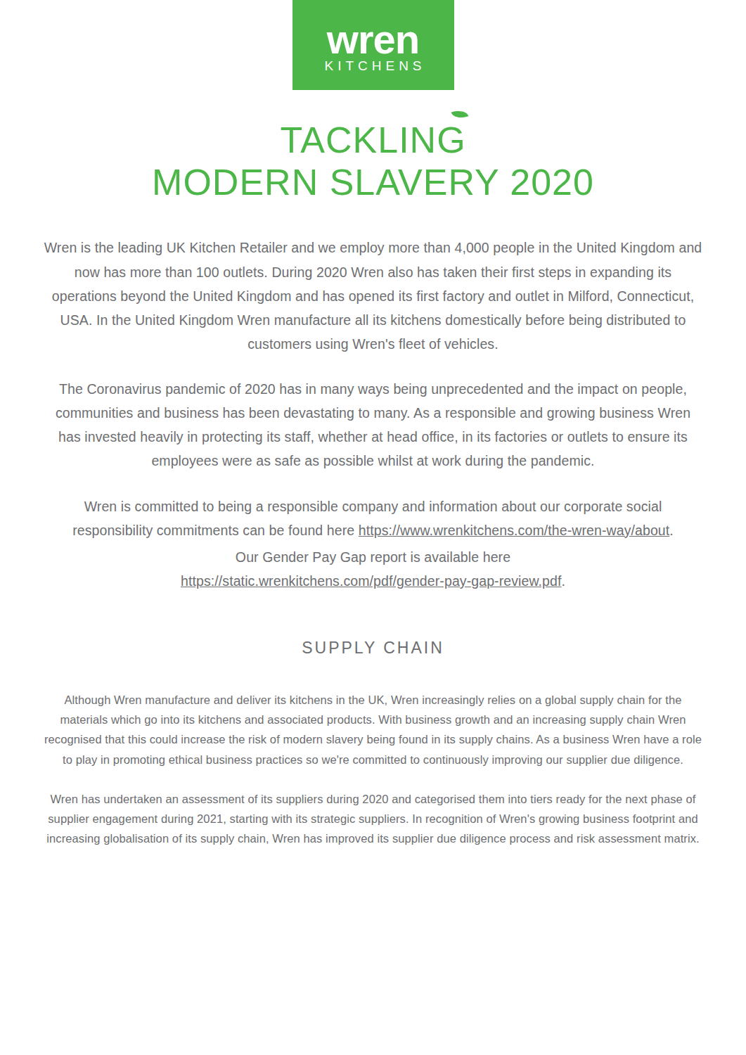wren
KITCHENS
TACKLING
MODERN SLAVERY 2020
Wren is the leading UK Kitchen Retailer and we employ more than 4,000 people in the United Kingdom and now has more than 100 outlets. During 2020 Wren also has taken their first steps in expanding its operations beyond the United Kingdom and has opened its first factory and outlet in Milford, Connecticut, USA. In the United Kingdom Wren manufacture all its kitchens domestically before being distributed to customers using Wren's fleet of vehicles.
The Coronavirus pandemic of 2020 has in many ways being unprecedented and the impact on people, communities and business has been devastating to many. As a responsible and growing business Wren has invested heavily in protecting its staff, whether at head office, in its factories or outlets to ensure its employees were as safe as possible whilst at work during the pandemic.
Wren is committed to being a responsible company and information about our corporate social responsibility commitments can be found here https://www.wrenkitchens.com/the-wren-way/about.
Our Gender Pay Gap report is available here
https://static.wrenkitchens.com/pdf/gender-pay-gap-review.pdf.
SUPPLY CHAIN
Although Wren manufacture and deliver its kitchens in the UK, Wren increasingly relies on a global supply chain for the materials which go into its kitchens and associated products. With business growth and an increasing supply chain Wren recognised that this could increase the risk of modern slavery being found in its supply chains. As a business Wren have a role to play in promoting ethical business practices so we're committed to continuously improving our supplier due diligence.
Wren has undertaken an assessment of its suppliers during 2020 and categorised them into tiers ready for the next phase of supplier engagement during 2021, starting with its strategic suppliers. In recognition of Wren's growing business footprint and increasing globalisation of its supply chain, Wren has improved its supplier due diligence process and risk assessment matrix.